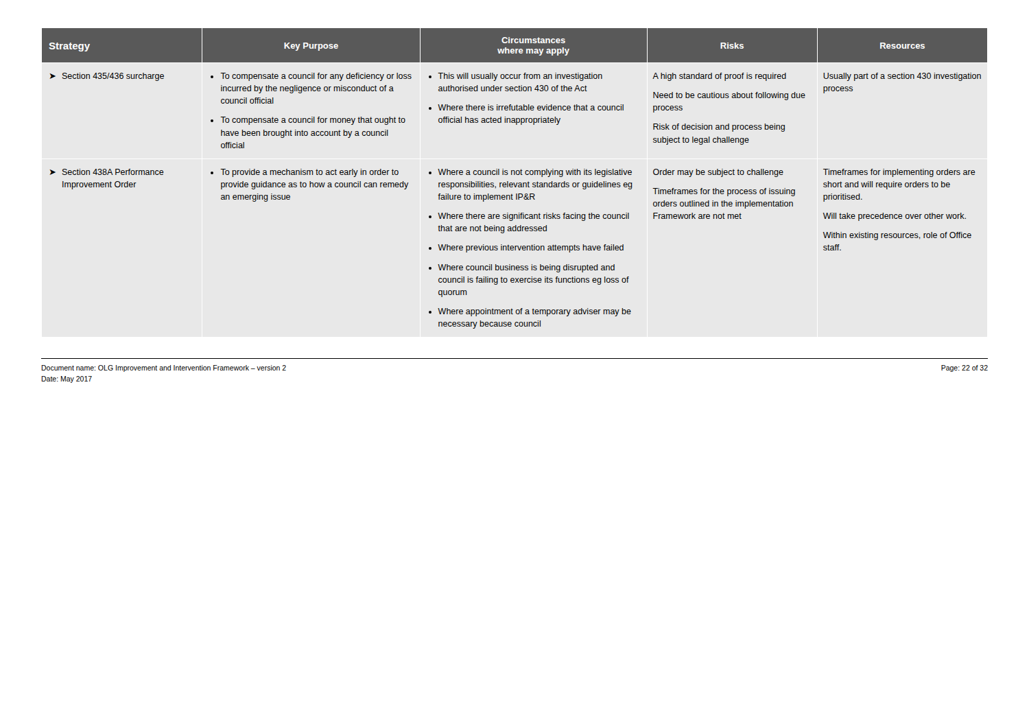| Strategy | Key Purpose | Circumstances where may apply | Risks | Resources |
| --- | --- | --- | --- | --- |
| ➤ Section 435/436 surcharge | To compensate a council for any deficiency or loss incurred by the negligence or misconduct of a council official To compensate a council for money that ought to have been brought into account by a council official | This will usually occur from an investigation authorised under section 430 of the Act Where there is irrefutable evidence that a council official has acted inappropriately | A high standard of proof is required Need to be cautious about following due process Risk of decision and process being subject to legal challenge | Usually part of a section 430 investigation process |
| ➤ Section 438A Performance Improvement Order | To provide a mechanism to act early in order to provide guidance as to how a council can remedy an emerging issue | Where a council is not complying with its legislative responsibilities, relevant standards or guidelines eg failure to implement IP&R Where there are significant risks facing the council that are not being addressed Where previous intervention attempts have failed Where council business is being disrupted and council is failing to exercise its functions eg loss of quorum Where appointment of a temporary adviser may be necessary because council | Order may be subject to challenge Timeframes for the process of issuing orders outlined in the implementation Framework are not met | Timeframes for implementing orders are short and will require orders to be prioritised. Will take precedence over other work. Within existing resources, role of Office staff. |
Document name: OLG Improvement and Intervention Framework – version 2
Date: May 2017
Page: 22 of 32